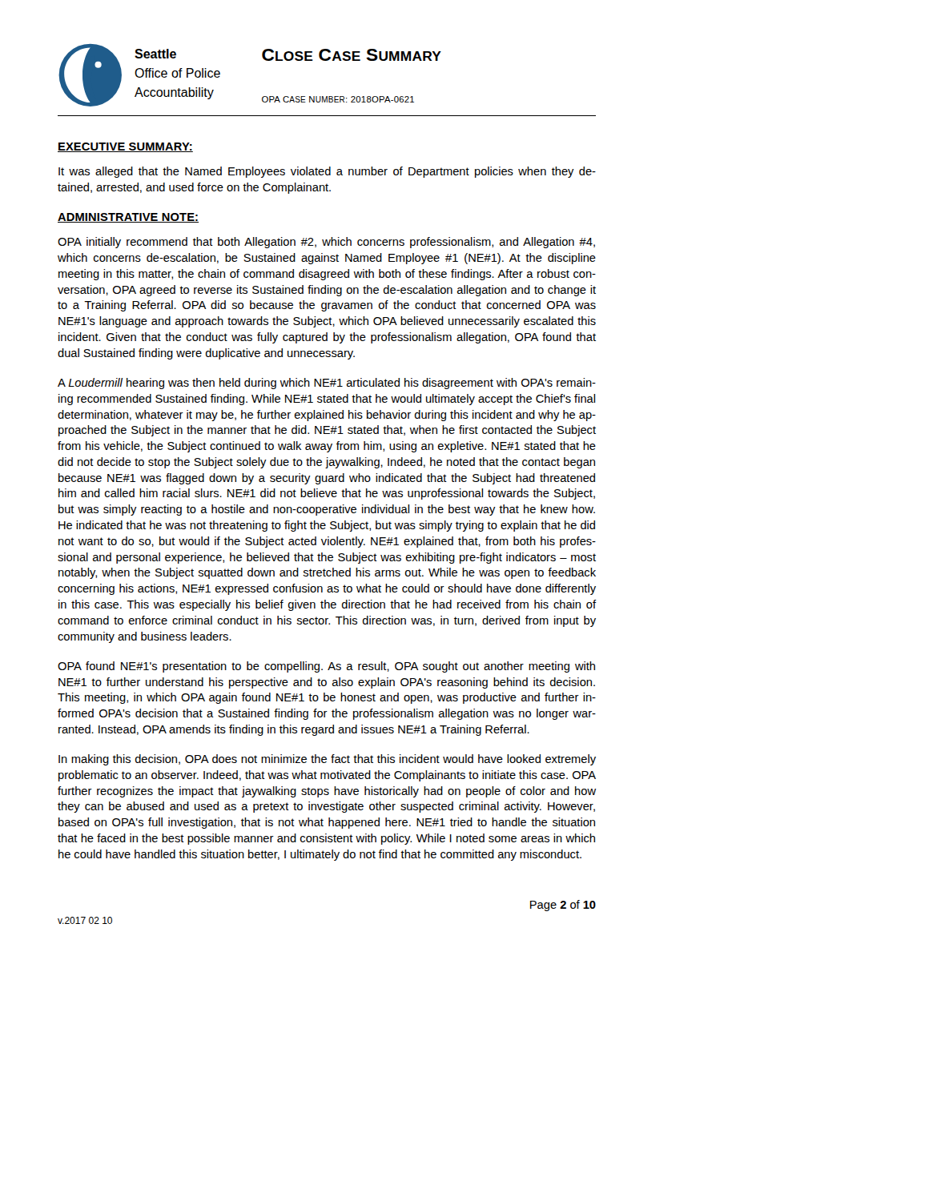Seattle
Office of Police
Accountability
CLOSE CASE SUMMARY
OPA CASE NUMBER: 2018OPA-0621
EXECUTIVE SUMMARY:
It was alleged that the Named Employees violated a number of Department policies when they detained, arrested, and used force on the Complainant.
ADMINISTRATIVE NOTE:
OPA initially recommend that both Allegation #2, which concerns professionalism, and Allegation #4, which concerns de-escalation, be Sustained against Named Employee #1 (NE#1). At the discipline meeting in this matter, the chain of command disagreed with both of these findings. After a robust conversation, OPA agreed to reverse its Sustained finding on the de-escalation allegation and to change it to a Training Referral. OPA did so because the gravamen of the conduct that concerned OPA was NE#1's language and approach towards the Subject, which OPA believed unnecessarily escalated this incident. Given that the conduct was fully captured by the professionalism allegation, OPA found that dual Sustained finding were duplicative and unnecessary.
A Loudermill hearing was then held during which NE#1 articulated his disagreement with OPA's remaining recommended Sustained finding. While NE#1 stated that he would ultimately accept the Chief's final determination, whatever it may be, he further explained his behavior during this incident and why he approached the Subject in the manner that he did. NE#1 stated that, when he first contacted the Subject from his vehicle, the Subject continued to walk away from him, using an expletive. NE#1 stated that he did not decide to stop the Subject solely due to the jaywalking, Indeed, he noted that the contact began because NE#1 was flagged down by a security guard who indicated that the Subject had threatened him and called him racial slurs. NE#1 did not believe that he was unprofessional towards the Subject, but was simply reacting to a hostile and non-cooperative individual in the best way that he knew how. He indicated that he was not threatening to fight the Subject, but was simply trying to explain that he did not want to do so, but would if the Subject acted violently. NE#1 explained that, from both his professional and personal experience, he believed that the Subject was exhibiting pre-fight indicators – most notably, when the Subject squatted down and stretched his arms out. While he was open to feedback concerning his actions, NE#1 expressed confusion as to what he could or should have done differently in this case. This was especially his belief given the direction that he had received from his chain of command to enforce criminal conduct in his sector. This direction was, in turn, derived from input by community and business leaders.
OPA found NE#1's presentation to be compelling. As a result, OPA sought out another meeting with NE#1 to further understand his perspective and to also explain OPA's reasoning behind its decision. This meeting, in which OPA again found NE#1 to be honest and open, was productive and further informed OPA's decision that a Sustained finding for the professionalism allegation was no longer warranted. Instead, OPA amends its finding in this regard and issues NE#1 a Training Referral.
In making this decision, OPA does not minimize the fact that this incident would have looked extremely problematic to an observer. Indeed, that was what motivated the Complainants to initiate this case. OPA further recognizes the impact that jaywalking stops have historically had on people of color and how they can be abused and used as a pretext to investigate other suspected criminal activity. However, based on OPA's full investigation, that is not what happened here. NE#1 tried to handle the situation that he faced in the best possible manner and consistent with policy. While I noted some areas in which he could have handled this situation better, I ultimately do not find that he committed any misconduct.
Page 2 of 10
v.2017 02 10